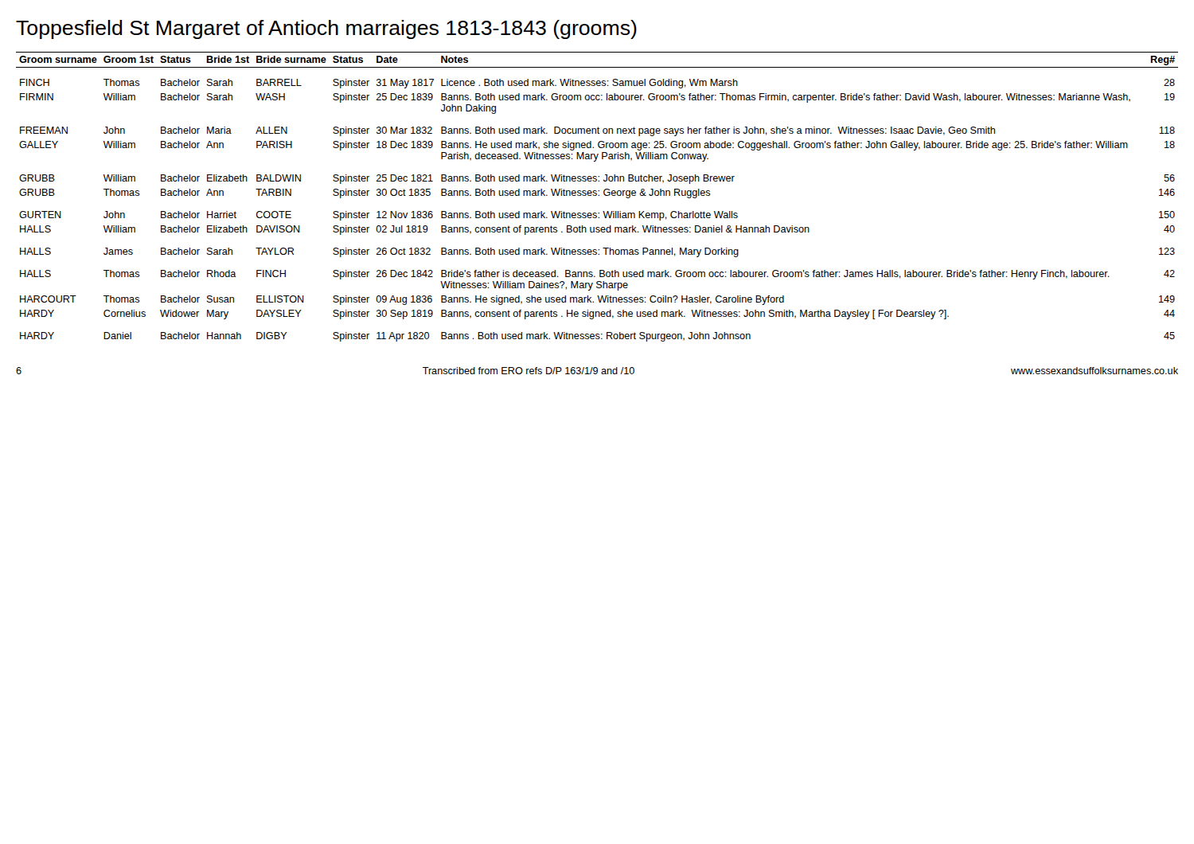Toppesfield St Margaret of Antioch marraiges 1813-1843 (grooms)
| Groom surname | Groom 1st | Status | Bride 1st | Bride surname | Status | Date | Notes | Reg# |
| --- | --- | --- | --- | --- | --- | --- | --- | --- |
| FINCH | Thomas | Bachelor | Sarah | BARRELL | Spinster | 31 May 1817 | Licence . Both used mark. Witnesses: Samuel Golding, Wm Marsh | 28 |
| FIRMIN | William | Bachelor | Sarah | WASH | Spinster | 25 Dec 1839 | Banns. Both used mark. Groom occ: labourer. Groom's father: Thomas Firmin, carpenter. Bride's father: David Wash, labourer. Witnesses: Marianne Wash, John Daking | 19 |
| FREEMAN | John | Bachelor | Maria | ALLEN | Spinster | 30 Mar 1832 | Banns. Both used mark. Document on next page says her father is John, she's a minor. Witnesses: Isaac Davie, Geo Smith | 118 |
| GALLEY | William | Bachelor | Ann | PARISH | Spinster | 18 Dec 1839 | Banns. He used mark, she signed. Groom age: 25. Groom abode: Coggeshall. Groom's father: John Galley, labourer. Bride age: 25. Bride's father: William Parish, deceased. Witnesses: Mary Parish, William Conway. | 18 |
| GRUBB | William | Bachelor | Elizabeth | BALDWIN | Spinster | 25 Dec 1821 | Banns. Both used mark. Witnesses: John Butcher, Joseph Brewer | 56 |
| GRUBB | Thomas | Bachelor | Ann | TARBIN | Spinster | 30 Oct 1835 | Banns. Both used mark. Witnesses: George & John Ruggles | 146 |
| GURTEN | John | Bachelor | Harriet | COOTE | Spinster | 12 Nov 1836 | Banns. Both used mark. Witnesses: William Kemp, Charlotte Walls | 150 |
| HALLS | William | Bachelor | Elizabeth | DAVISON | Spinster | 02 Jul 1819 | Banns, consent of parents . Both used mark. Witnesses: Daniel & Hannah Davison | 40 |
| HALLS | James | Bachelor | Sarah | TAYLOR | Spinster | 26 Oct 1832 | Banns. Both used mark. Witnesses: Thomas Pannel, Mary Dorking | 123 |
| HALLS | Thomas | Bachelor | Rhoda | FINCH | Spinster | 26 Dec 1842 | Bride's father is deceased. Banns. Both used mark. Groom occ: labourer. Groom's father: James Halls, labourer. Bride's father: Henry Finch, labourer. Witnesses: William Daines?, Mary Sharpe | 42 |
| HARCOURT | Thomas | Bachelor | Susan | ELLISTON | Spinster | 09 Aug 1836 | Banns. He signed, she used mark. Witnesses: Coiln? Hasler, Caroline Byford | 149 |
| HARDY | Cornelius | Widower | Mary | DAYSLEY | Spinster | 30 Sep 1819 | Banns, consent of parents . He signed, she used mark. Witnesses: John Smith, Martha Daysley [ For Dearsley ?]. | 44 |
| HARDY | Daniel | Bachelor | Hannah | DIGBY | Spinster | 11 Apr 1820 | Banns . Both used mark. Witnesses: Robert Spurgeon, John Johnson | 45 |
6
Transcribed from ERO refs D/P 163/1/9 and /10
www.essexandsuffolksurnames.co.uk